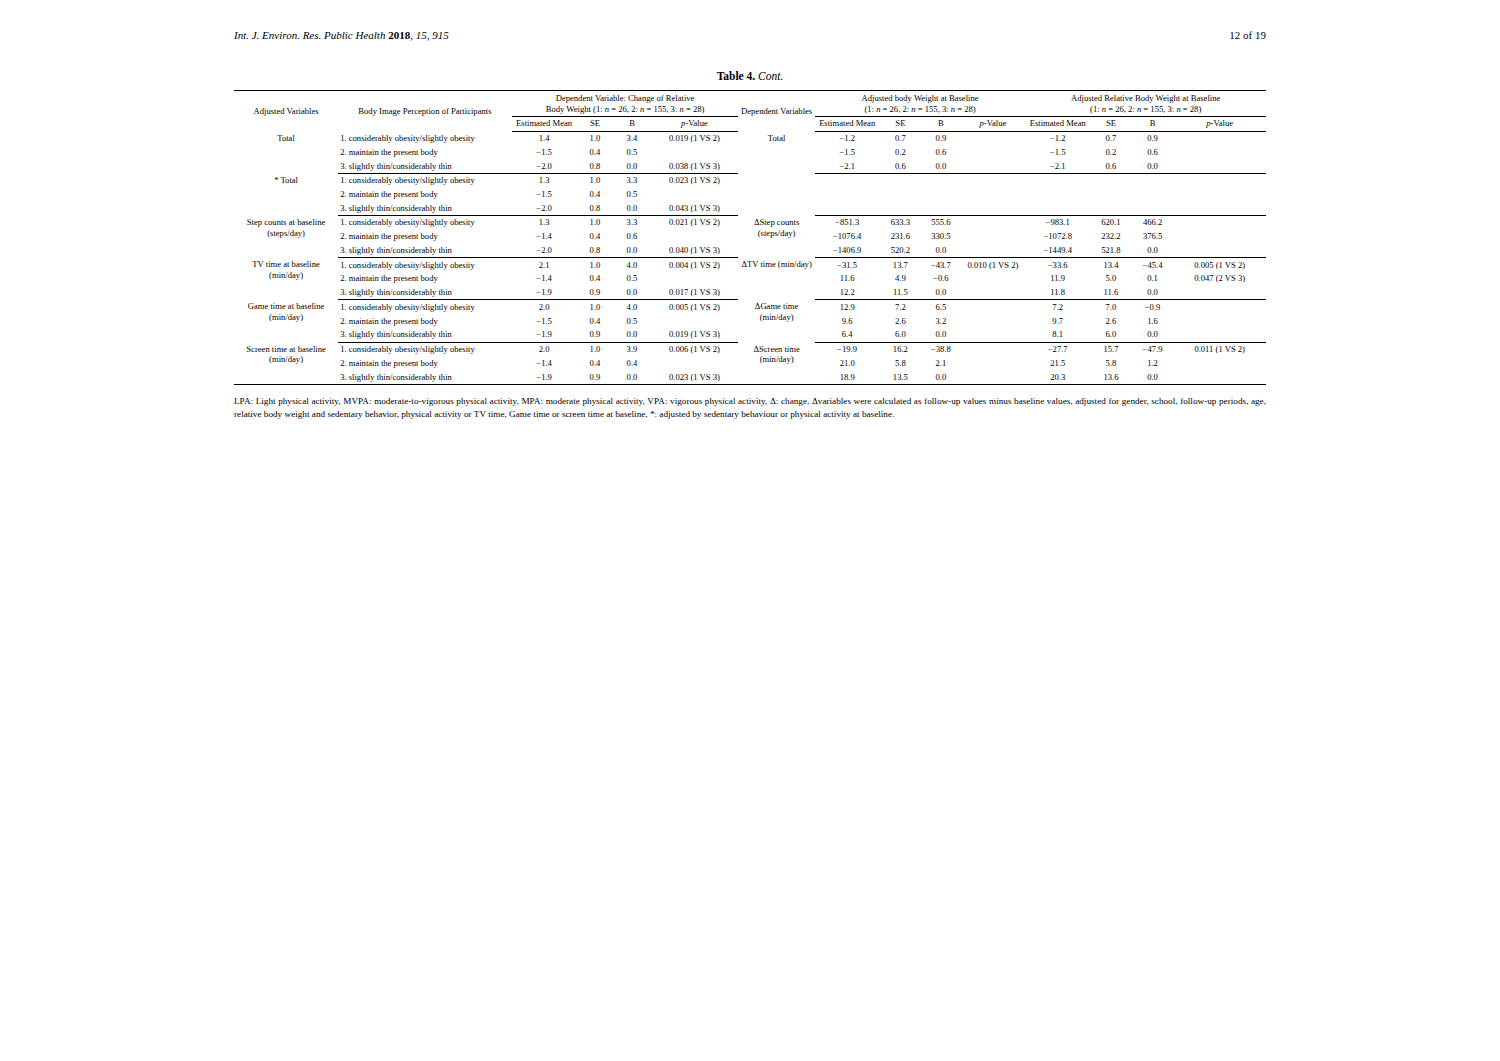Int. J. Environ. Res. Public Health 2018, 15, 915
12 of 19
Table 4. Cont.
| Adjusted Variables | Body Image Perception of Participants | Dependent Variable: Change of Relative Body Weight (1: n = 26, 2: n = 155, 3: n = 28) | Dependent Variables | Adjusted body Weight at Baseline (1: n = 26, 2: n = 155, 3: n = 28) | Adjusted Relative Body Weight at Baseline (1: n = 26, 2: n = 155, 3: n = 28) |
| --- | --- | --- | --- | --- | --- |
| Estimated Mean | SE | B | p -Value | Estimated Mean | SE | B | p -Value | Estimated Mean | SE | B | p -Value |
| Total | 1. considerably obesity/slightly obesity | 1.4 | 1.0 | 3.4 | 0.019 (1 VS 2) | Total | −1.2 | 0.7 | 0.9 | | −1.2 | 0.7 | 0.9 | |
| 2. maintain the present body | −1.5 | 0.4 | 0.5 | | −1.5 | 0.2 | 0.6 | | −1.5 | 0.2 | 0.6 | |
| 3. slightly thin/considerably thin | −2.0 | 0.8 | 0.0 | 0.038 (1 VS 3) | −2.1 | 0.6 | 0.0 | | −2.1 | 0.6 | 0.0 | |
| * Total | 1. considerably obesity/slightly obesity | 1.3 | 1.0 | 3.3 | 0.023 (1 VS 2) | | | | | | | | | |
| 2. maintain the present body | −1.5 | 0.4 | 0.5 | | | | | | | | | |
| 3. slightly thin/considerably thin | −2.0 | 0.8 | 0.0 | 0.043 (1 VS 3) | | | | | | | | |
| Step counts at baseline (steps/day) | 1. considerably obesity/slightly obesity | 1.3 | 1.0 | 3.3 | 0.021 (1 VS 2) | Δ Step counts (steps/day) | −851.3 | 633.3 | 555.6 | | −983.1 | 620.1 | 466.2 | |
| 2. maintain the present body | −1.4 | 0.4 | 0.6 | | −1076.4 | 231.6 | 330.5 | | −1072.8 | 232.2 | 376.5 | |
| 3. slightly thin/considerably thin | −2.0 | 0.8 | 0.0 | 0.040 (1 VS 3) | −1406.9 | 520.2 | 0.0 | | −1449.4 | 521.8 | 0.0 | |
| TV time at baseline (min/day) | 1. considerably obesity/slightly obesity | 2.1 | 1.0 | 4.0 | 0.004 (1 VS 2) | Δ TV time (min/day) | −31.5 | 13.7 | −43.7 | 0.010 (1 VS 2) | −33.6 | 13.4 | −45.4 | 0.005 (1 VS 2) |
| 2. maintain the present body | −1.4 | 0.4 | 0.5 | | 11.6 | 4.9 | −0.6 | | 11.9 | 5.0 | 0.1 | 0.047 (2 VS 3) |
| 3. slightly thin/considerably thin | −1.9 | 0.9 | 0.0 | 0.017 (1 VS 3) | 12.2 | 11.5 | 0.0 | | 11.8 | 11.6 | 0.0 | |
| Game time at baseline (min/day) | 1. considerably obesity/slightly obesity | 2.0 | 1.0 | 4.0 | 0.005 (1 VS 2) | Δ Game time (min/day) | 12.9 | 7.2 | 6.5 | | 7.2 | 7.0 | −0.9 | |
| 2. maintain the present body | −1.5 | 0.4 | 0.5 | | 9.6 | 2.6 | 3.2 | | 9.7 | 2.6 | 1.6 | |
| 3. slightly thin/considerably thin | −1.9 | 0.9 | 0.0 | 0.019 (1 VS 3) | 6.4 | 6.0 | 0.0 | | 8.1 | 6.0 | 0.0 | |
| Screen time at baseline (min/day) | 1. considerably obesity/slightly obesity | 2.0 | 1.0 | 3.9 | 0.006 (1 VS 2) | Δ Screen time (min/day) | −19.9 | 16.2 | −38.8 | | −27.7 | 15.7 | −47.9 | 0.011 (1 VS 2) |
| 2. maintain the present body | −1.4 | 0.4 | 0.4 | | 21.0 | 5.8 | 2.1 | | 21.5 | 5.8 | 1.2 | |
| | 3. slightly thin/considerably thin | −1.9 | 0.9 | 0.0 | 0.023 (1 VS 3) | | 18.9 | 13.5 | 0.0 | | 20.3 | 13.6 | 0.0 | |
LPA: Light physical activity, MVPA: moderate-to-vigorous physical activity, MPA: moderate physical activity, VPA: vigorous physical activity, Δ: change, Δvariables were calculated as follow-up values minus baseline values, adjusted for gender, school, follow-up periods, age, relative body weight and sedentary behavior, physical activity or TV time, Game time or screen time at baseline, *: adjusted by sedentary behaviour or physical activity at baseline.